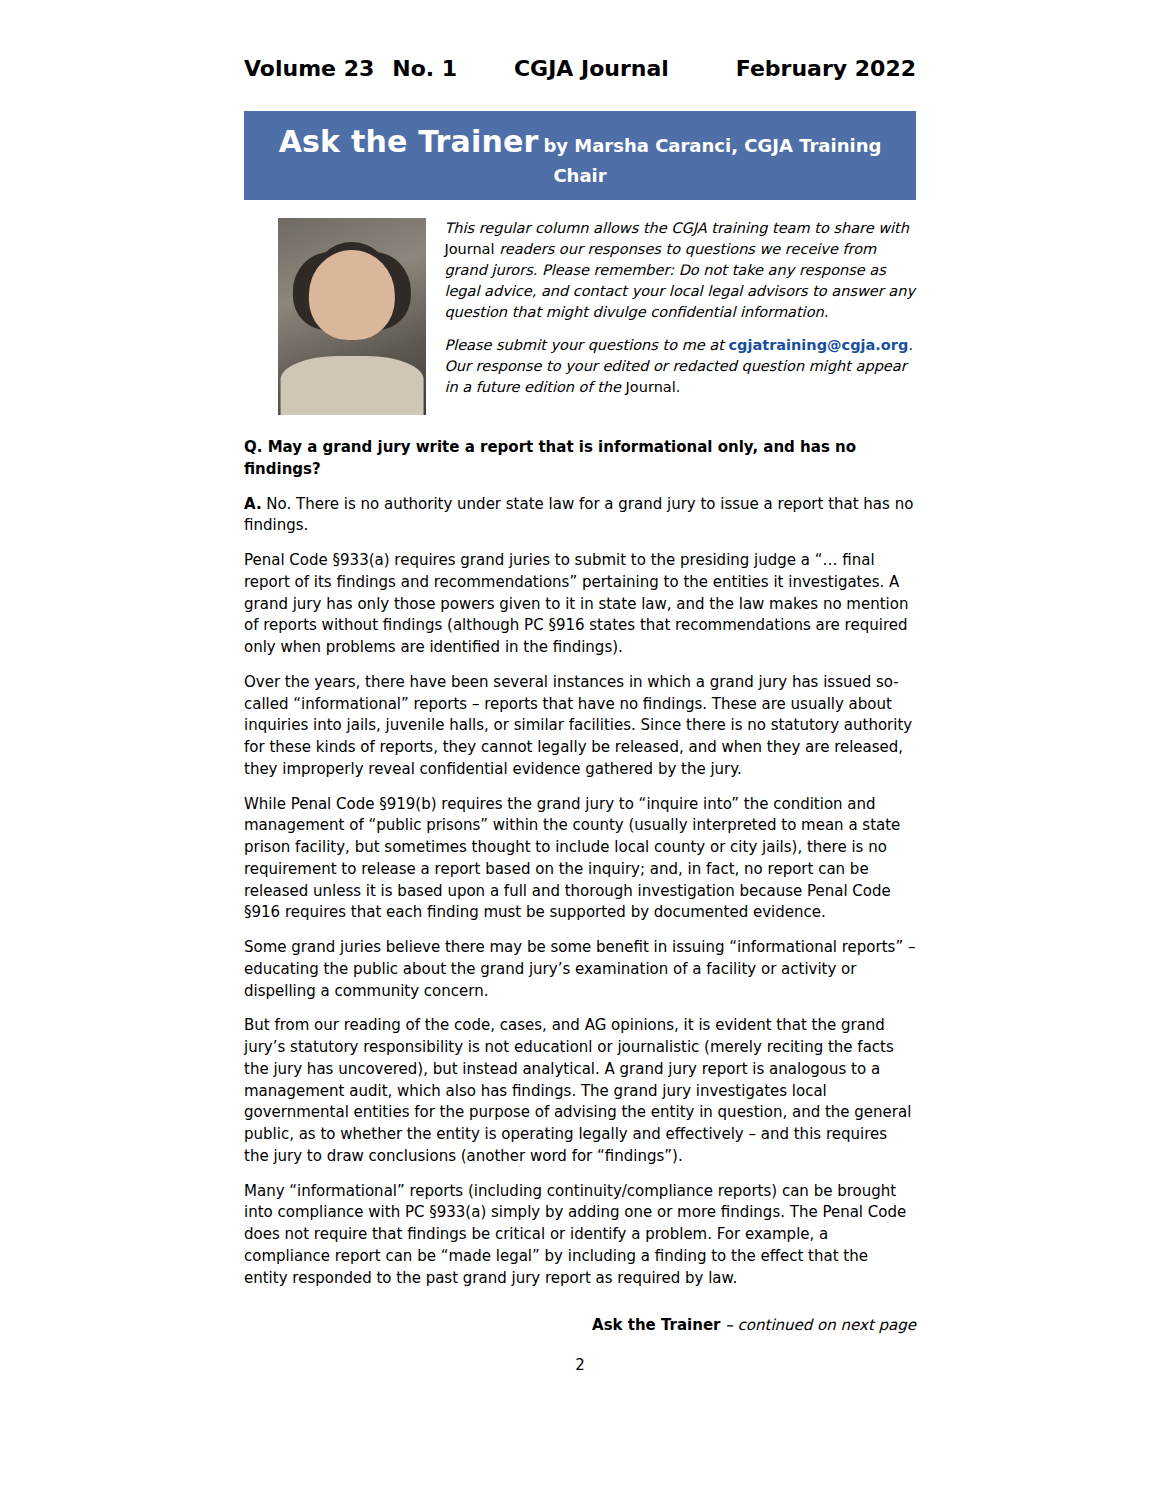Volume 23No. 1
CGJA Journal
February 2022
Ask the Trainer by Marsha Caranci, CGJA Training Chair
This regular column allows the CGJA training team to share with Journal readers our responses to questions we receive from grand jurors. Please remember: Do not take any response as legal advice, and contact your local legal advisors to answer any question that might divulge confidential information.
Please submit your questions to me at cgjatraining@cgja.org. Our response to your edited or redacted question might appear in a future edition of the Journal.
Q. May a grand jury write a report that is informational only, and has no findings?
A. No. There is no authority under state law for a grand jury to issue a report that has no findings.
Penal Code §933(a) requires grand juries to submit to the presiding judge a “… final report of its findings and recommendations” pertaining to the entities it investigates. A grand jury has only those powers given to it in state law, and the law makes no mention of reports without findings (although PC §916 states that recommendations are required only when problems are identified in the findings).
Over the years, there have been several instances in which a grand jury has issued so-called “informational” reports – reports that have no findings. These are usually about inquiries into jails, juvenile halls, or similar facilities. Since there is no statutory authority for these kinds of reports, they cannot legally be released, and when they are released, they improperly reveal confidential evidence gathered by the jury.
While Penal Code §919(b) requires the grand jury to “inquire into” the condition and management of “public prisons” within the county (usually interpreted to mean a state prison facility, but sometimes thought to include local county or city jails), there is no requirement to release a report based on the inquiry; and, in fact, no report can be released unless it is based upon a full and thorough investigation because Penal Code §916 requires that each finding must be supported by documented evidence.
Some grand juries believe there may be some benefit in issuing “informational reports” – educating the public about the grand jury’s examination of a facility or activity or dispelling a community concern.
But from our reading of the code, cases, and AG opinions, it is evident that the grand jury’s statutory responsibility is not educationl or journalistic (merely reciting the facts the jury has uncovered), but instead analytical. A grand jury report is analogous to a management audit, which also has findings. The grand jury investigates local governmental entities for the purpose of advising the entity in question, and the general public, as to whether the entity is operating legally and effectively – and this requires the jury to draw conclusions (another word for “findings”).
Many “informational” reports (including continuity/compliance reports) can be brought into compliance with PC §933(a) simply by adding one or more findings. The Penal Code does not require that findings be critical or identify a problem. For example, a compliance report can be “made legal” by including a finding to the effect that the entity responded to the past grand jury report as required by law.
Ask the Trainer – continued on next page
2